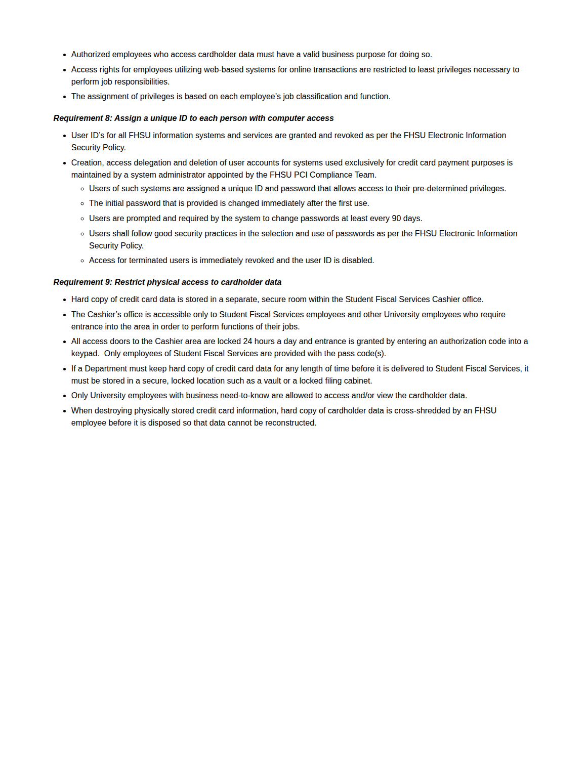Authorized employees who access cardholder data must have a valid business purpose for doing so.
Access rights for employees utilizing web-based systems for online transactions are restricted to least privileges necessary to perform job responsibilities.
The assignment of privileges is based on each employee’s job classification and function.
Requirement 8: Assign a unique ID to each person with computer access
User ID’s for all FHSU information systems and services are granted and revoked as per the FHSU Electronic Information Security Policy.
Creation, access delegation and deletion of user accounts for systems used exclusively for credit card payment purposes is maintained by a system administrator appointed by the FHSU PCI Compliance Team.
Users of such systems are assigned a unique ID and password that allows access to their pre-determined privileges.
The initial password that is provided is changed immediately after the first use.
Users are prompted and required by the system to change passwords at least every 90 days.
Users shall follow good security practices in the selection and use of passwords as per the FHSU Electronic Information Security Policy.
Access for terminated users is immediately revoked and the user ID is disabled.
Requirement 9: Restrict physical access to cardholder data
Hard copy of credit card data is stored in a separate, secure room within the Student Fiscal Services Cashier office.
The Cashier’s office is accessible only to Student Fiscal Services employees and other University employees who require entrance into the area in order to perform functions of their jobs.
All access doors to the Cashier area are locked 24 hours a day and entrance is granted by entering an authorization code into a keypad. Only employees of Student Fiscal Services are provided with the pass code(s).
If a Department must keep hard copy of credit card data for any length of time before it is delivered to Student Fiscal Services, it must be stored in a secure, locked location such as a vault or a locked filing cabinet.
Only University employees with business need-to-know are allowed to access and/or view the cardholder data.
When destroying physically stored credit card information, hard copy of cardholder data is cross-shredded by an FHSU employee before it is disposed so that data cannot be reconstructed.